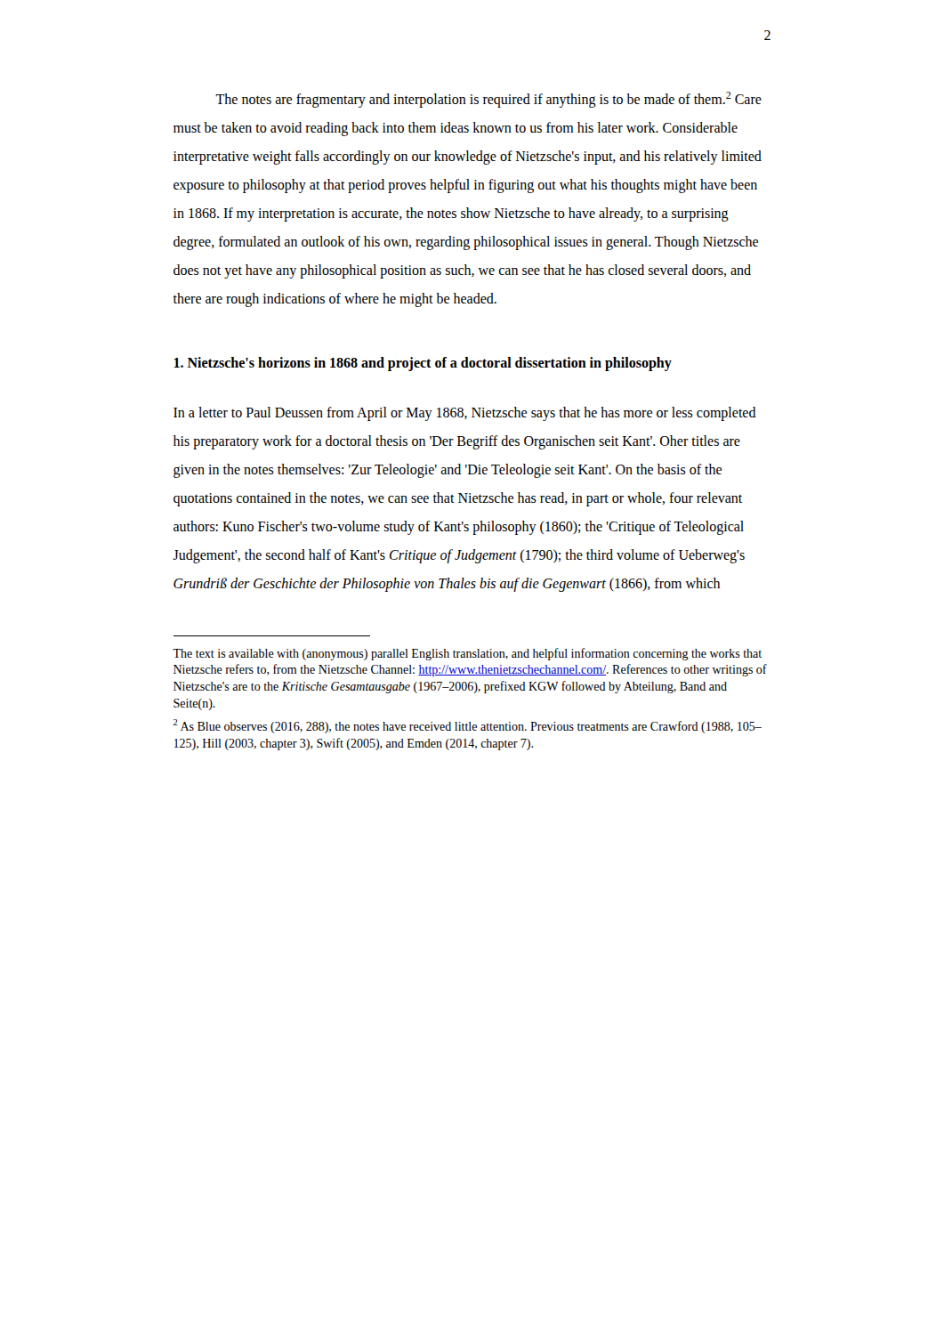2
The notes are fragmentary and interpolation is required if anything is to be made of them.2 Care must be taken to avoid reading back into them ideas known to us from his later work. Considerable interpretative weight falls accordingly on our knowledge of Nietzsche's input, and his relatively limited exposure to philosophy at that period proves helpful in figuring out what his thoughts might have been in 1868. If my interpretation is accurate, the notes show Nietzsche to have already, to a surprising degree, formulated an outlook of his own, regarding philosophical issues in general. Though Nietzsche does not yet have any philosophical position as such, we can see that he has closed several doors, and there are rough indications of where he might be headed.
1. Nietzsche's horizons in 1868 and project of a doctoral dissertation in philosophy
In a letter to Paul Deussen from April or May 1868, Nietzsche says that he has more or less completed his preparatory work for a doctoral thesis on 'Der Begriff des Organischen seit Kant'. Oher titles are given in the notes themselves: 'Zur Teleologie' and 'Die Teleologie seit Kant'. On the basis of the quotations contained in the notes, we can see that Nietzsche has read, in part or whole, four relevant authors: Kuno Fischer's two-volume study of Kant's philosophy (1860); the 'Critique of Teleological Judgement', the second half of Kant's Critique of Judgement (1790); the third volume of Ueberweg's Grundriß der Geschichte der Philosophie von Thales bis auf die Gegenwart (1866), from which
The text is available with (anonymous) parallel English translation, and helpful information concerning the works that Nietzsche refers to, from the Nietzsche Channel: http://www.thenietzschechannel.com/. References to other writings of Nietzsche's are to the Kritische Gesamtausgabe (1967–2006), prefixed KGW followed by Abteilung, Band and Seite(n).
2 As Blue observes (2016, 288), the notes have received little attention. Previous treatments are Crawford (1988, 105–125), Hill (2003, chapter 3), Swift (2005), and Emden (2014, chapter 7).